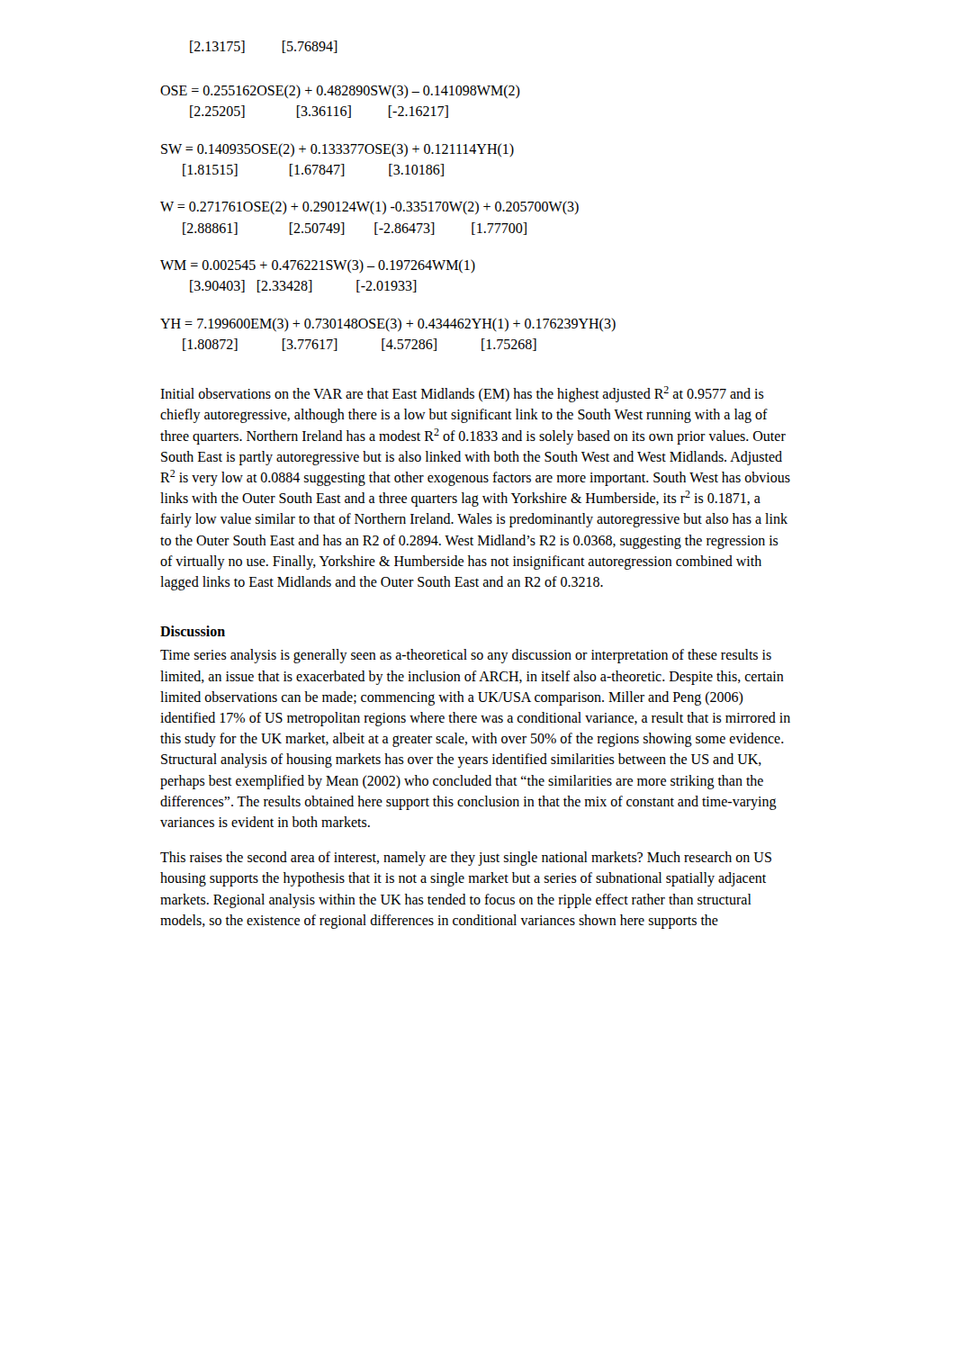[2.13175] [5.76894]
OSE = 0.255162OSE(2) + 0.482890SW(3) – 0.141098WM(2)
[2.25205] [3.36116] [-2.16217]
SW = 0.140935OSE(2) + 0.133377OSE(3) + 0.121114YH(1)
[1.81515] [1.67847] [3.10186]
W = 0.271761OSE(2) + 0.290124W(1) -0.335170W(2) + 0.205700W(3)
[2.88861] [2.50749] [-2.86473] [1.77700]
WM = 0.002545 + 0.476221SW(3) – 0.197264WM(1)
[3.90403] [2.33428] [-2.01933]
YH = 7.199600EM(3) + 0.730148OSE(3) + 0.434462YH(1) + 0.176239YH(3)
[1.80872] [3.77617] [4.57286] [1.75268]
Initial observations on the VAR are that East Midlands (EM) has the highest adjusted R2 at 0.9577 and is chiefly autoregressive, although there is a low but significant link to the South West running with a lag of three quarters. Northern Ireland has a modest R2 of 0.1833 and is solely based on its own prior values. Outer South East is partly autoregressive but is also linked with both the South West and West Midlands. Adjusted R2 is very low at 0.0884 suggesting that other exogenous factors are more important. South West has obvious links with the Outer South East and a three quarters lag with Yorkshire & Humberside, its r2 is 0.1871, a fairly low value similar to that of Northern Ireland. Wales is predominantly autoregressive but also has a link to the Outer South East and has an R2 of 0.2894. West Midland’s R2 is 0.0368, suggesting the regression is of virtually no use. Finally, Yorkshire & Humberside has not insignificant autoregression combined with lagged links to East Midlands and the Outer South East and an R2 of 0.3218.
Discussion
Time series analysis is generally seen as a-theoretical so any discussion or interpretation of these results is limited, an issue that is exacerbated by the inclusion of ARCH, in itself also a-theoretic. Despite this, certain limited observations can be made; commencing with a UK/USA comparison. Miller and Peng (2006) identified 17% of US metropolitan regions where there was a conditional variance, a result that is mirrored in this study for the UK market, albeit at a greater scale, with over 50% of the regions showing some evidence. Structural analysis of housing markets has over the years identified similarities between the US and UK, perhaps best exemplified by Mean (2002) who concluded that “the similarities are more striking than the differences”. The results obtained here support this conclusion in that the mix of constant and time-varying variances is evident in both markets.
This raises the second area of interest, namely are they just single national markets? Much research on US housing supports the hypothesis that it is not a single market but a series of subnational spatially adjacent markets. Regional analysis within the UK has tended to focus on the ripple effect rather than structural models, so the existence of regional differences in conditional variances shown here supports the